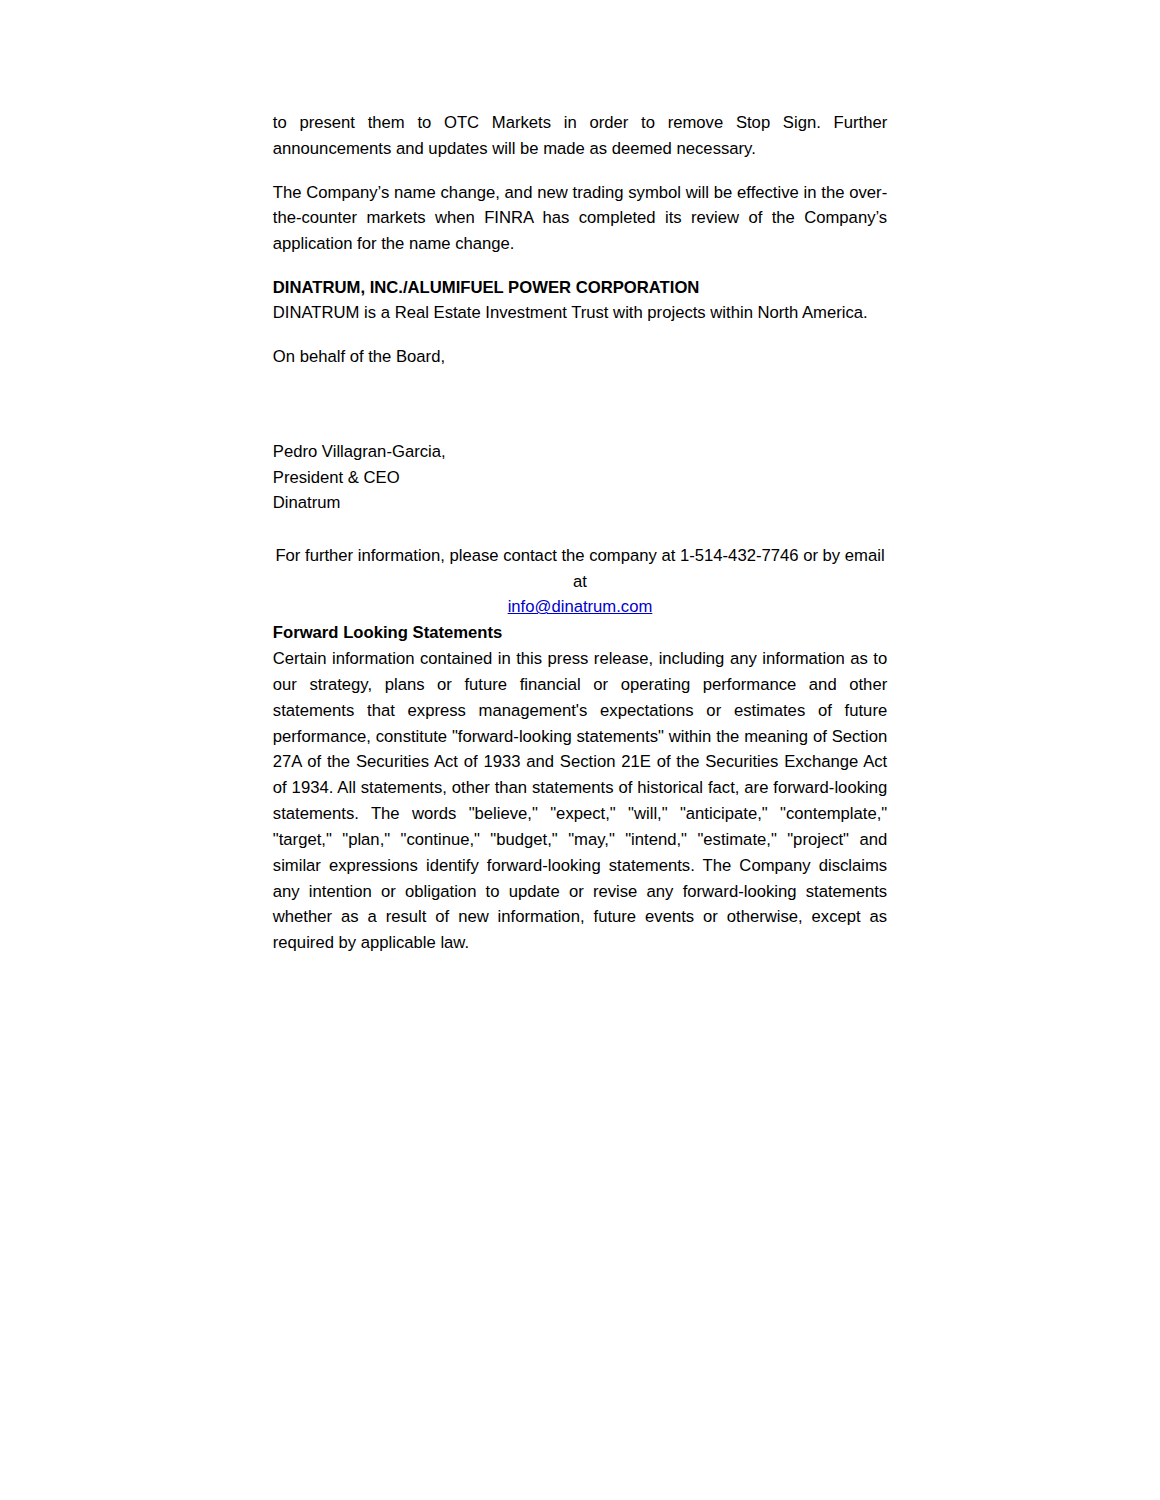to present them to OTC Markets in order to remove Stop Sign. Further announcements and updates will be made as deemed necessary.
The Company’s name change, and new trading symbol will be effective in the over-the-counter markets when FINRA has completed its review of the Company’s application for the name change.
DINATRUM, INC./ALUMIFUEL POWER CORPORATION
DINATRUM is a Real Estate Investment Trust with projects within North America.
On behalf of the Board,
Pedro Villagran-Garcia,
President & CEO
Dinatrum
For further information, please contact the company at 1-514-432-7746 or by email at
info@dinatrum.com
Forward Looking Statements
Certain information contained in this press release, including any information as to our strategy, plans or future financial or operating performance and other statements that express management's expectations or estimates of future performance, constitute "forward-looking statements" within the meaning of Section 27A of the Securities Act of 1933 and Section 21E of the Securities Exchange Act of 1934. All statements, other than statements of historical fact, are forward-looking statements. The words "believe," "expect," "will," "anticipate," "contemplate," "target," "plan," "continue," "budget," "may," "intend," "estimate," "project" and similar expressions identify forward-looking statements. The Company disclaims any intention or obligation to update or revise any forward-looking statements whether as a result of new information, future events or otherwise, except as required by applicable law.